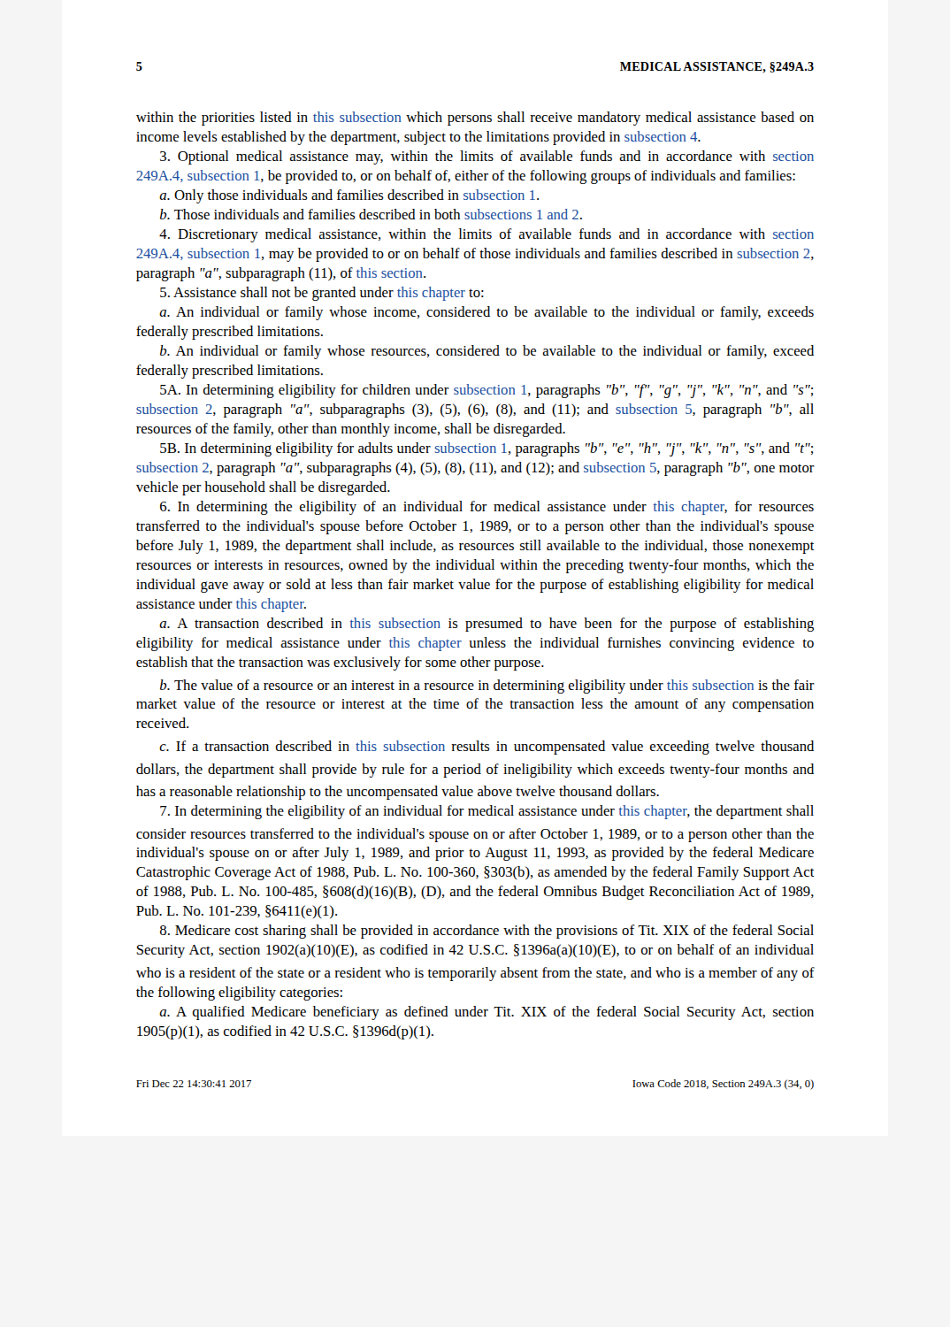5 MEDICAL ASSISTANCE, §249A.3
within the priorities listed in this subsection which persons shall receive mandatory medical assistance based on income levels established by the department, subject to the limitations provided in subsection 4.
3. Optional medical assistance may, within the limits of available funds and in accordance with section 249A.4, subsection 1, be provided to, or on behalf of, either of the following groups of individuals and families:
a. Only those individuals and families described in subsection 1.
b. Those individuals and families described in both subsections 1 and 2.
4. Discretionary medical assistance, within the limits of available funds and in accordance with section 249A.4, subsection 1, may be provided to or on behalf of those individuals and families described in subsection 2, paragraph "a", subparagraph (11), of this section.
5. Assistance shall not be granted under this chapter to:
a. An individual or family whose income, considered to be available to the individual or family, exceeds federally prescribed limitations.
b. An individual or family whose resources, considered to be available to the individual or family, exceed federally prescribed limitations.
5A. In determining eligibility for children under subsection 1, paragraphs "b", "f", "g", "j", "k", "n", and "s"; subsection 2, paragraph "a", subparagraphs (3), (5), (6), (8), and (11); and subsection 5, paragraph "b", all resources of the family, other than monthly income, shall be disregarded.
5B. In determining eligibility for adults under subsection 1, paragraphs "b", "e", "h", "j", "k", "n", "s", and "t"; subsection 2, paragraph "a", subparagraphs (4), (5), (8), (11), and (12); and subsection 5, paragraph "b", one motor vehicle per household shall be disregarded.
6. In determining the eligibility of an individual for medical assistance under this chapter, for resources transferred to the individual's spouse before October 1, 1989, or to a person other than the individual's spouse before July 1, 1989, the department shall include, as resources still available to the individual, those nonexempt resources or interests in resources, owned by the individual within the preceding twenty-four months, which the individual gave away or sold at less than fair market value for the purpose of establishing eligibility for medical assistance under this chapter.
a. A transaction described in this subsection is presumed to have been for the purpose of establishing eligibility for medical assistance under this chapter unless the individual furnishes convincing evidence to establish that the transaction was exclusively for some other purpose.
b. The value of a resource or an interest in a resource in determining eligibility under this subsection is the fair market value of the resource or interest at the time of the transaction less the amount of any compensation received.
c. If a transaction described in this subsection results in uncompensated value exceeding twelve thousand dollars, the department shall provide by rule for a period of ineligibility which exceeds twenty-four months and has a reasonable relationship to the uncompensated value above twelve thousand dollars.
7. In determining the eligibility of an individual for medical assistance under this chapter, the department shall consider resources transferred to the individual's spouse on or after October 1, 1989, or to a person other than the individual's spouse on or after July 1, 1989, and prior to August 11, 1993, as provided by the federal Medicare Catastrophic Coverage Act of 1988, Pub. L. No. 100-360, §303(b), as amended by the federal Family Support Act of 1988, Pub. L. No. 100-485, §608(d)(16)(B), (D), and the federal Omnibus Budget Reconciliation Act of 1989, Pub. L. No. 101-239, §6411(e)(1).
8. Medicare cost sharing shall be provided in accordance with the provisions of Tit. XIX of the federal Social Security Act, section 1902(a)(10)(E), as codified in 42 U.S.C. §1396a(a)(10)(E), to or on behalf of an individual who is a resident of the state or a resident who is temporarily absent from the state, and who is a member of any of the following eligibility categories:
a. A qualified Medicare beneficiary as defined under Tit. XIX of the federal Social Security Act, section 1905(p)(1), as codified in 42 U.S.C. §1396d(p)(1).
Fri Dec 22 14:30:41 2017 Iowa Code 2018, Section 249A.3 (34, 0)